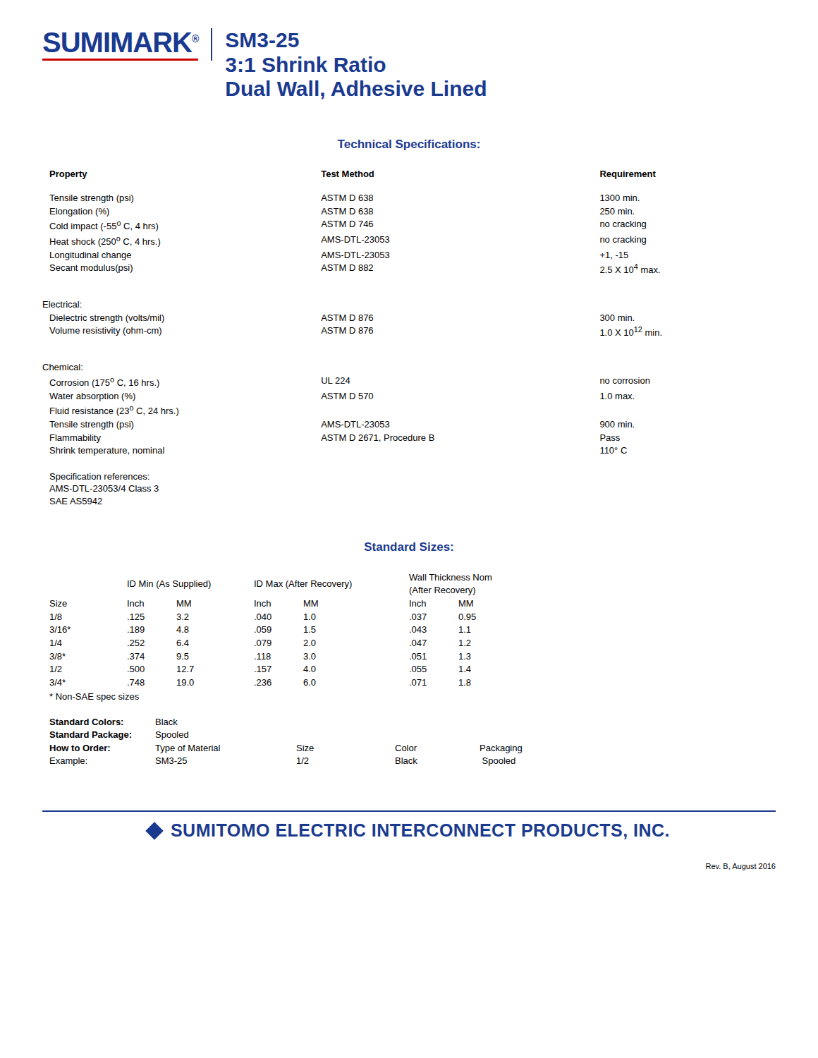SUMIMARK®
SM3-25
3:1 Shrink Ratio
Dual Wall, Adhesive Lined
Technical Specifications:
| Property | Test Method | Requirement |
| Tensile strength (psi) | ASTM D 638 | 1300 min. |
| Elongation (%) | ASTM D 638 | 250 min. |
| Cold impact (-55 o C, 4 hrs) | ASTM D 746 | no cracking |
| Heat shock (250 o C, 4 hrs.) | AMS-DTL-23053 | no cracking |
| Longitudinal change | AMS-DTL-23053 | +1, -15 |
| Secant modulus(psi) | ASTM D 882 | 2.5 X 10 4 max. |
| Electrical: | | |
| Dielectric strength (volts/mil) | ASTM D 876 | 300 min. |
| Volume resistivity (ohm-cm) | ASTM D 876 | 1.0 X 10 12 min. |
| Chemical: | | |
| Corrosion (175 o C, 16 hrs.) | UL 224 | no corrosion |
| Water absorption (%) | ASTM D 570 | 1.0 max. |
| Fluid resistance (23 o C, 24 hrs.) | | |
| Tensile strength (psi) | AMS-DTL-23053 | 900 min. |
| Flammability | ASTM D 2671, Procedure B | Pass |
| Shrink temperature, nominal | | 110° C |
Specification references:
AMS-DTL-23053/4 Class 3
SAE AS5942
Standard Sizes:
| | ID Min (As Supplied) | ID Max (After Recovery) | Wall Thickness Nom (After Recovery) |
| --- | --- | --- | --- |
| Size | Inch | MM | Inch | MM | Inch | MM |
| 1/8 | .125 | 3.2 | .040 | 1.0 | .037 | 0.95 |
| 3/16* | .189 | 4.8 | .059 | 1.5 | .043 | 1.1 |
| 1/4 | .252 | 6.4 | .079 | 2.0 | .047 | 1.2 |
| 3/8* | .374 | 9.5 | .118 | 3.0 | .051 | 1.3 |
| 1/2 | .500 | 12.7 | .157 | 4.0 | .055 | 1.4 |
| 3/4* | .748 | 19.0 | .236 | 6.0 | .071 | 1.8 |
* Non-SAE spec sizes
| Standard Colors: | Black |
| Standard Package: | Spooled |
| How to Order: | Type of Material | Size | Color | Packaging |
| Example: | SM3-25 | 1/2 | Black | Spooled |
SUMITOMO ELECTRIC INTERCONNECT PRODUCTS, INC.
Rev. B, August 2016